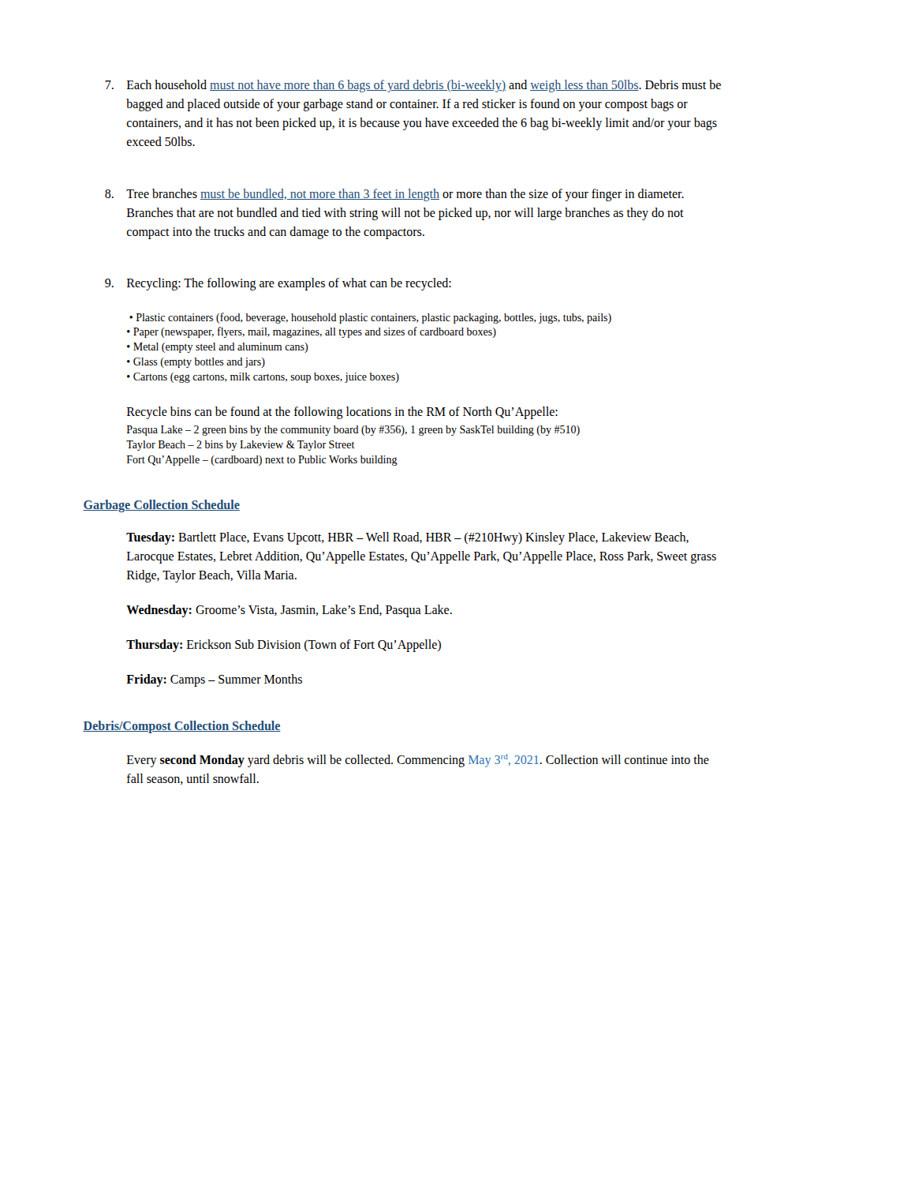Each household must not have more than 6 bags of yard debris (bi-weekly) and weigh less than 50lbs. Debris must be bagged and placed outside of your garbage stand or container. If a red sticker is found on your compost bags or containers, and it has not been picked up, it is because you have exceeded the 6 bag bi-weekly limit and/or your bags exceed 50lbs.
Tree branches must be bundled, not more than 3 feet in length or more than the size of your finger in diameter. Branches that are not bundled and tied with string will not be picked up, nor will large branches as they do not compact into the trucks and can damage to the compactors.
Recycling: The following are examples of what can be recycled:
• Plastic containers (food, beverage, household plastic containers, plastic packaging, bottles, jugs, tubs, pails)
• Paper (newspaper, flyers, mail, magazines, all types and sizes of cardboard boxes)
• Metal (empty steel and aluminum cans)
• Glass (empty bottles and jars)
• Cartons (egg cartons, milk cartons, soup boxes, juice boxes)
Recycle bins can be found at the following locations in the RM of North Qu’Appelle:
Pasqua Lake – 2 green bins by the community board (by #356), 1 green by SaskTel building (by #510)
Taylor Beach – 2 bins by Lakeview & Taylor Street
Fort Qu’Appelle – (cardboard) next to Public Works building
Garbage Collection Schedule
Tuesday: Bartlett Place, Evans Upcott, HBR – Well Road, HBR – (#210Hwy) Kinsley Place, Lakeview Beach, Larocque Estates, Lebret Addition, Qu’Appelle Estates, Qu’Appelle Park, Qu’Appelle Place, Ross Park, Sweet grass Ridge, Taylor Beach, Villa Maria.
Wednesday: Groome’s Vista, Jasmin, Lake’s End, Pasqua Lake.
Thursday: Erickson Sub Division (Town of Fort Qu’Appelle)
Friday: Camps – Summer Months
Debris/Compost Collection Schedule
Every second Monday yard debris will be collected. Commencing May 3rd, 2021. Collection will continue into the fall season, until snowfall.